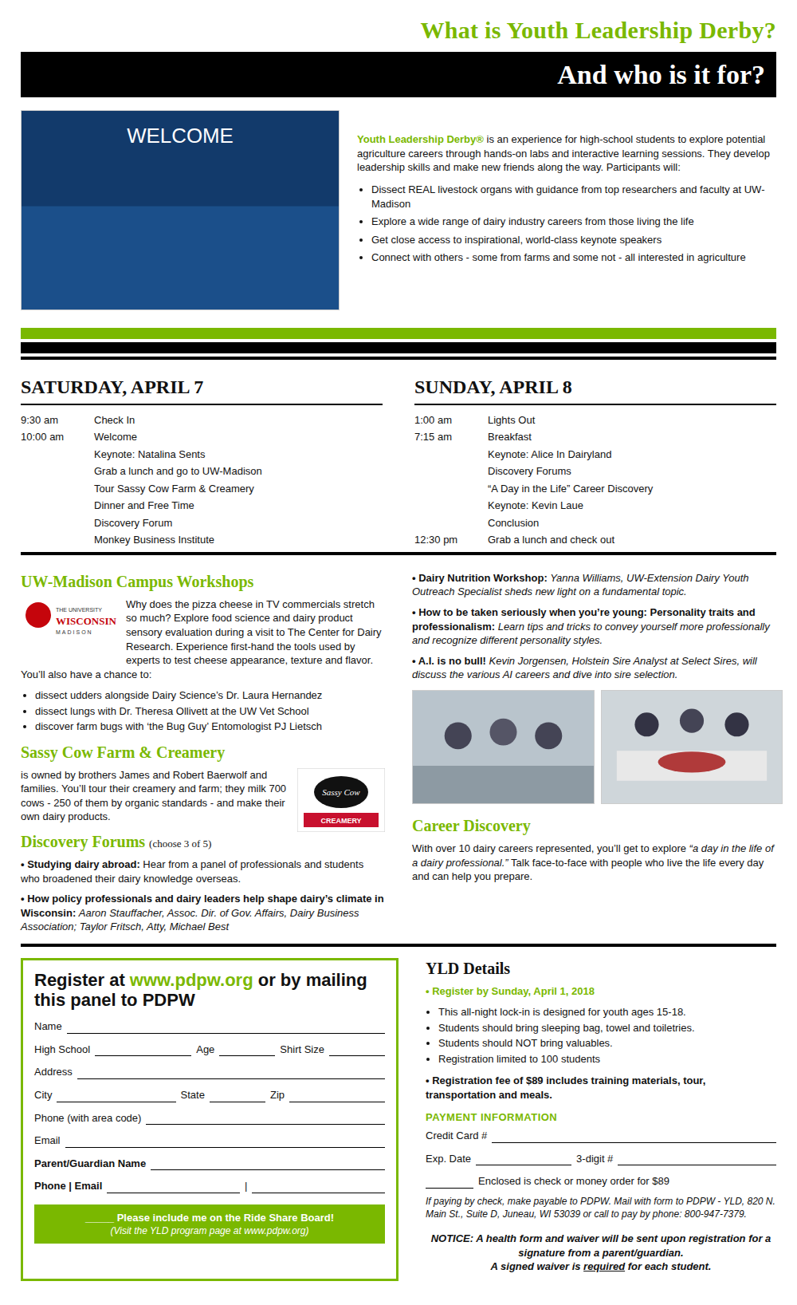What is Youth Leadership Derby?
And who is it for?
Youth Leadership Derby® is an experience for high-school students to explore potential agriculture careers through hands-on labs and interactive learning sessions. They develop leadership skills and make new friends along the way. Participants will:
Dissect REAL livestock organs with guidance from top researchers and faculty at UW-Madison
Explore a wide range of dairy industry careers from those living the life
Get close access to inspirational, world-class keynote speakers
Connect with others - some from farms and some not - all interested in agriculture
SATURDAY, APRIL 7
| 9:30 am | Check In |
| 10:00 am | Welcome |
| | Keynote: Natalina Sents |
| | Grab a lunch and go to UW-Madison |
| | Tour Sassy Cow Farm & Creamery |
| | Dinner and Free Time |
| | Discovery Forum |
| | Monkey Business Institute |
SUNDAY, APRIL 8
| 1:00 am | Lights Out |
| 7:15 am | Breakfast |
| | Keynote: Alice In Dairyland |
| | Discovery Forums |
| | “A Day in the Life” Career Discovery |
| | Keynote: Kevin Laue |
| | Conclusion |
| 12:30 pm | Grab a lunch and check out |
UW-Madison Campus Workshops
Why does the pizza cheese in TV commercials stretch so much? Explore food science and dairy product sensory evaluation during a visit to The Center for Dairy Research. Experience first-hand the tools used by experts to test cheese appearance, texture and flavor. You’ll also have a chance to:
dissect udders alongside Dairy Science’s Dr. Laura Hernandez
dissect lungs with Dr. Theresa Ollivett at the UW Vet School
discover farm bugs with ‘the Bug Guy’ Entomologist PJ Lietsch
Sassy Cow Farm & Creamery
is owned by brothers James and Robert Baerwolf and families. You’ll tour their creamery and farm; they milk 700 cows - 250 of them by organic standards - and make their own dairy products.
Discovery Forums (choose 3 of 5)
• Studying dairy abroad: Hear from a panel of professionals and students who broadened their dairy knowledge overseas.
• How policy professionals and dairy leaders help shape dairy’s climate in Wisconsin: Aaron Stauffacher, Assoc. Dir. of Gov. Affairs, Dairy Business Association; Taylor Fritsch, Atty, Michael Best
• Dairy Nutrition Workshop: Yanna Williams, UW-Extension Dairy Youth Outreach Specialist sheds new light on a fundamental topic.
• How to be taken seriously when you’re young: Personality traits and professionalism: Learn tips and tricks to convey yourself more professionally and recognize different personality styles.
• A.I. is no bull! Kevin Jorgensen, Holstein Sire Analyst at Select Sires, will discuss the various AI careers and dive into sire selection.
Career Discovery
With over 10 dairy careers represented, you’ll get to explore “a day in the life of a dairy professional.” Talk face-to-face with people who live the life every day and can help you prepare.
Register at www.pdpw.org or by mailing this panel to PDPW
Name
High School Age Shirt Size
Address
City State Zip
Phone (with area code)
Email
Parent/Guardian Name
Phone | Email |
_____ Please include me on the Ride Share Board!
(Visit the YLD program page at www.pdpw.org)
YLD Details
• Register by Sunday, April 1, 2018
This all-night lock-in is designed for youth ages 15-18.
Students should bring sleeping bag, towel and toiletries.
Students should NOT bring valuables.
Registration limited to 100 students
• Registration fee of $89 includes training materials, tour, transportation and meals.
PAYMENT INFORMATION
Credit Card #
Exp. Date 3-digit #
Enclosed is check or money order for $89
If paying by check, make payable to PDPW. Mail with form to PDPW - YLD, 820 N. Main St., Suite D, Juneau, WI 53039 or call to pay by phone: 800-947-7379.
NOTICE: A health form and waiver will be sent upon registration for a signature from a parent/guardian.
A signed waiver is required for each student.